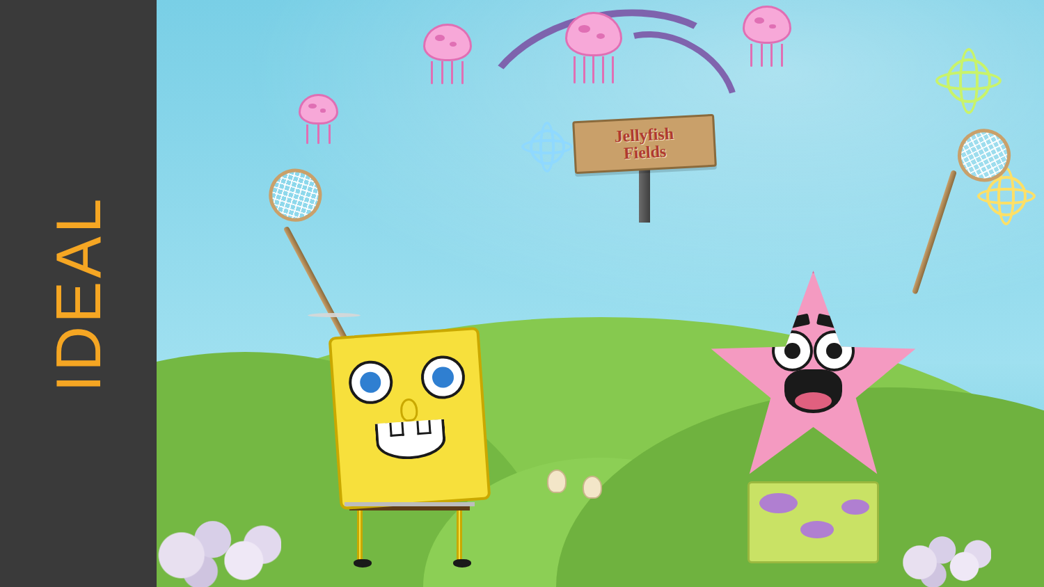Ideal
Jellyfish Fields